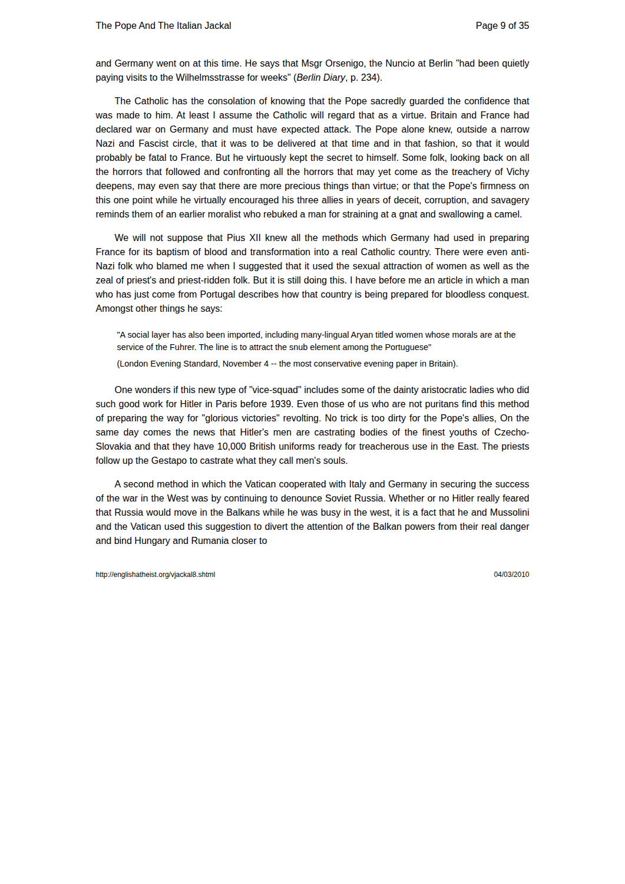The Pope And The Italian Jackal
Page 9 of 35
and Germany went on at this time. He says that Msgr Orsenigo, the Nuncio at Berlin "had been quietly paying visits to the Wilhelmsstrasse for weeks" (Berlin Diary, p. 234).
The Catholic has the consolation of knowing that the Pope sacredly guarded the confidence that was made to him. At least I assume the Catholic will regard that as a virtue. Britain and France had declared war on Germany and must have expected attack. The Pope alone knew, outside a narrow Nazi and Fascist circle, that it was to be delivered at that time and in that fashion, so that it would probably be fatal to France. But he virtuously kept the secret to himself. Some folk, looking back on all the horrors that followed and confronting all the horrors that may yet come as the treachery of Vichy deepens, may even say that there are more precious things than virtue; or that the Pope's firmness on this one point while he virtually encouraged his three allies in years of deceit, corruption, and savagery reminds them of an earlier moralist who rebuked a man for straining at a gnat and swallowing a camel.
We will not suppose that Pius XII knew all the methods which Germany had used in preparing France for its baptism of blood and transformation into a real Catholic country. There were even anti-Nazi folk who blamed me when I suggested that it used the sexual attraction of women as well as the zeal of priest's and priest-ridden folk. But it is still doing this. I have before me an article in which a man who has just come from Portugal describes how that country is being prepared for bloodless conquest. Amongst other things he says:
"A social layer has also been imported, including many-lingual Aryan titled women whose morals are at the service of the Fuhrer. The line is to attract the snub element among the Portuguese"
(London Evening Standard, November 4 -- the most conservative evening paper in Britain).
One wonders if this new type of "vice-squad" includes some of the dainty aristocratic ladies who did such good work for Hitler in Paris before 1939. Even those of us who are not puritans find this method of preparing the way for "glorious victories" revolting. No trick is too dirty for the Pope's allies, On the same day comes the news that Hitler's men are castrating bodies of the finest youths of Czecho-Slovakia and that they have 10,000 British uniforms ready for treacherous use in the East. The priests follow up the Gestapo to castrate what they call men's souls.
A second method in which the Vatican cooperated with Italy and Germany in securing the success of the war in the West was by continuing to denounce Soviet Russia. Whether or no Hitler really feared that Russia would move in the Balkans while he was busy in the west, it is a fact that he and Mussolini and the Vatican used this suggestion to divert the attention of the Balkan powers from their real danger and bind Hungary and Rumania closer to
http://englishatheist.org/vjackal8.shtml 04/03/2010